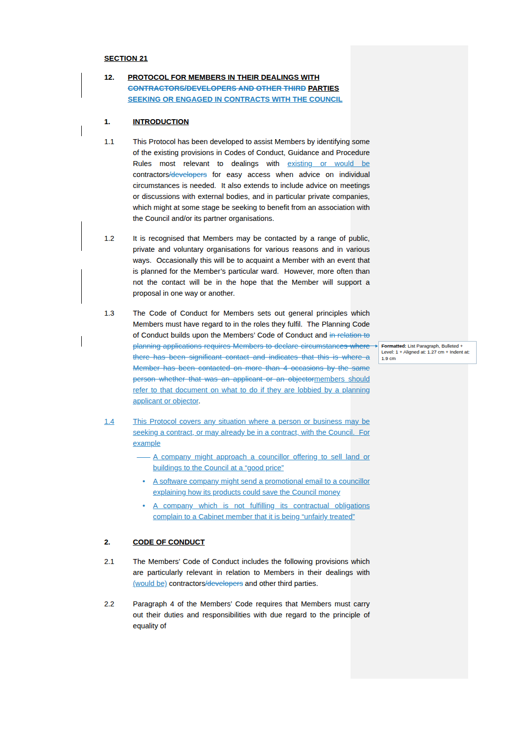SECTION 21
12. PROTOCOL FOR MEMBERS IN THEIR DEALINGS WITH CONTRACTORS/DEVELOPERS AND OTHER THIRD PARTIES SEEKING OR ENGAGED IN CONTRACTS WITH THE COUNCIL
1.
INTRODUCTION
1.1 This Protocol has been developed to assist Members by identifying some of the existing provisions in Codes of Conduct, Guidance and Procedure Rules most relevant to dealings with existing or would be contractors/developers for easy access when advice on individual circumstances is needed. It also extends to include advice on meetings or discussions with external bodies, and in particular private companies, which might at some stage be seeking to benefit from an association with the Council and/or its partner organisations.
1.2 It is recognised that Members may be contacted by a range of public, private and voluntary organisations for various reasons and in various ways. Occasionally this will be to acquaint a Member with an event that is planned for the Member’s particular ward. However, more often than not the contact will be in the hope that the Member will support a proposal in one way or another.
1.3 The Code of Conduct for Members sets out general principles which Members must have regard to in the roles they fulfil. The Planning Code of Conduct builds upon the Members’ Code of Conduct and in relation to planning applications requires Members to declare circumstances where there has been significant contact and indicates that this is where a Member has been contacted on more than 4 occasions by the same person whether that was an applicant or an objector members should refer to that document on what to do if they are lobbied by a planning applicant or objector.
1.4 This Protocol covers any situation where a person or business may be seeking a contract, or may already be in a contract, with the Council. For example
A company might approach a councillor offering to sell land or buildings to the Council at a “good price”
A software company might send a promotional email to a councillor explaining how its products could save the Council money
A company which is not fulfilling its contractual obligations complain to a Cabinet member that it is being “unfairly treated”
2.
CODE OF CONDUCT
2.1 The Members’ Code of Conduct includes the following provisions which are particularly relevant in relation to Members in their dealings with (would be) contractors/developers and other third parties.
2.2 Paragraph 4 of the Members’ Code requires that Members must carry out their duties and responsibilities with due regard to the principle of equality of
Formatted: List Paragraph, Bulleted + Level: 1 + Aligned at: 1.27 cm + Indent at: 1.9 cm